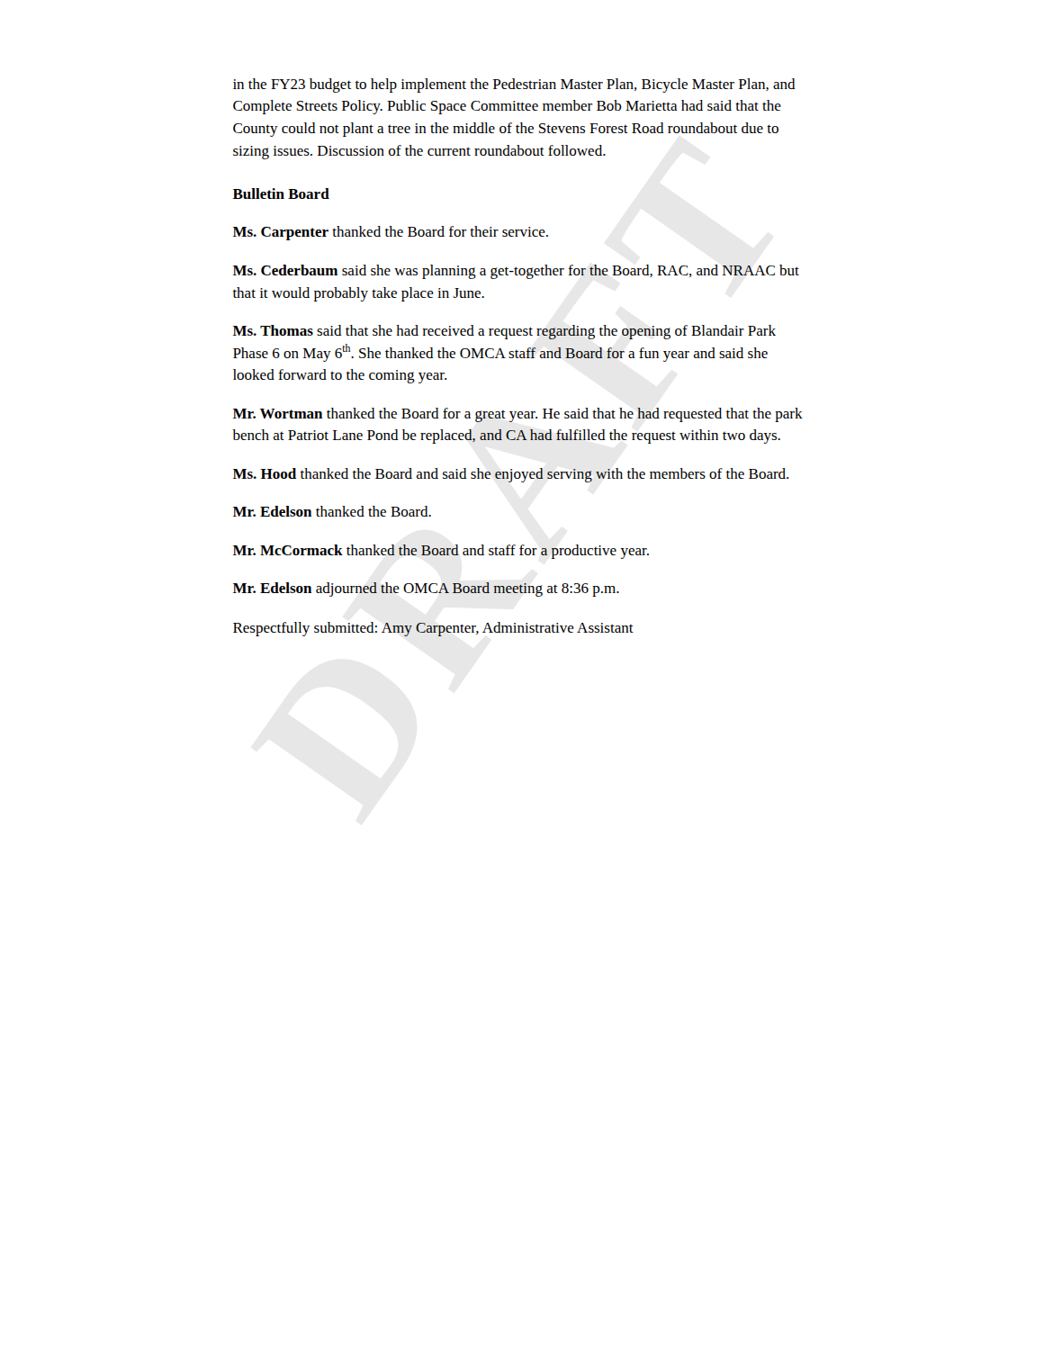DRAFT
in the FY23 budget to help implement the Pedestrian Master Plan, Bicycle Master Plan, and Complete Streets Policy. Public Space Committee member Bob Marietta had said that the County could not plant a tree in the middle of the Stevens Forest Road roundabout due to sizing issues. Discussion of the current roundabout followed.
Bulletin Board
Ms. Carpenter thanked the Board for their service.
Ms. Cederbaum said she was planning a get-together for the Board, RAC, and NRAAC but that it would probably take place in June.
Ms. Thomas said that she had received a request regarding the opening of Blandair Park Phase 6 on May 6th. She thanked the OMCA staff and Board for a fun year and said she looked forward to the coming year.
Mr. Wortman thanked the Board for a great year. He said that he had requested that the park bench at Patriot Lane Pond be replaced, and CA had fulfilled the request within two days.
Ms. Hood thanked the Board and said she enjoyed serving with the members of the Board.
Mr. Edelson thanked the Board.
Mr. McCormack thanked the Board and staff for a productive year.
Mr. Edelson adjourned the OMCA Board meeting at 8:36 p.m.
Respectfully submitted: Amy Carpenter, Administrative Assistant